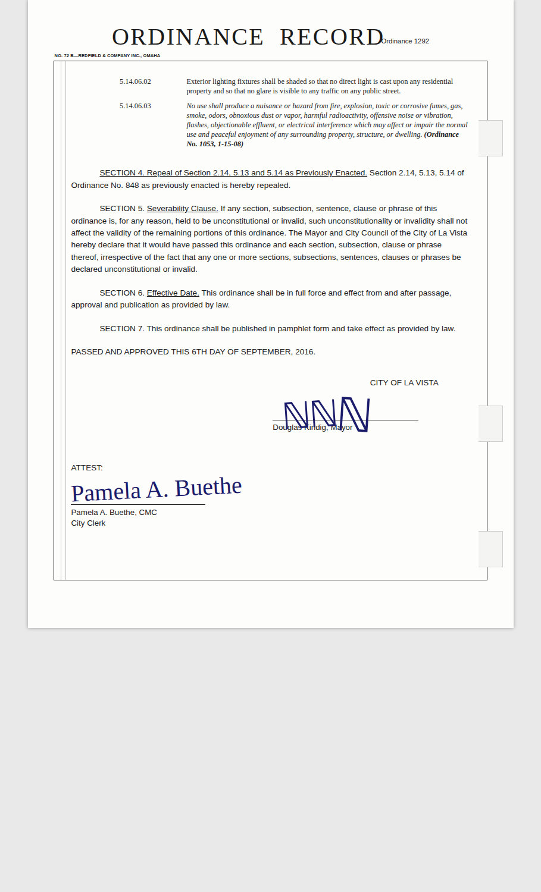ORDINANCE RECORDOrdinance 1292
No. 72 B—Redfield & Company Inc., Omaha
| 5.14.06.02 | Exterior lighting fixtures shall be shaded so that no direct light is cast upon any residential property and so that no glare is visible to any traffic on any public street. |
| 5.14.06.03 | No use shall produce a nuisance or hazard from fire, explosion, toxic or corrosive fumes, gas, smoke, odors, obnoxious dust or vapor, harmful radioactivity, offensive noise or vibration, flashes, objectionable effluent, or electrical interference which may affect or impair the normal use and peaceful enjoyment of any surrounding property, structure, or dwelling. (Ordinance No. 1053, 1-15-08) |
SECTION 4. Repeal of Section 2.14, 5.13 and 5.14 as Previously Enacted. Section 2.14, 5.13, 5.14 of Ordinance No. 848 as previously enacted is hereby repealed.
SECTION 5. Severability Clause. If any section, subsection, sentence, clause or phrase of this ordinance is, for any reason, held to be unconstitutional or invalid, such unconstitutionality or invalidity shall not affect the validity of the remaining portions of this ordinance. The Mayor and City Council of the City of La Vista hereby declare that it would have passed this ordinance and each section, subsection, clause or phrase thereof, irrespective of the fact that any one or more sections, subsections, sentences, clauses or phrases be declared unconstitutional or invalid.
SECTION 6. Effective Date. This ordinance shall be in full force and effect from and after passage, approval and publication as provided by law.
SECTION 7. This ordinance shall be published in pamphlet form and take effect as provided by law.
PASSED AND APPROVED THIS 6TH DAY OF SEPTEMBER, 2016.
CITY OF LA VISTA
ℕℕℕ
Douglas Kindig, Mayor
ATTEST:
Pamela A. Buethe
Pamela A. Buethe, CMC
City Clerk